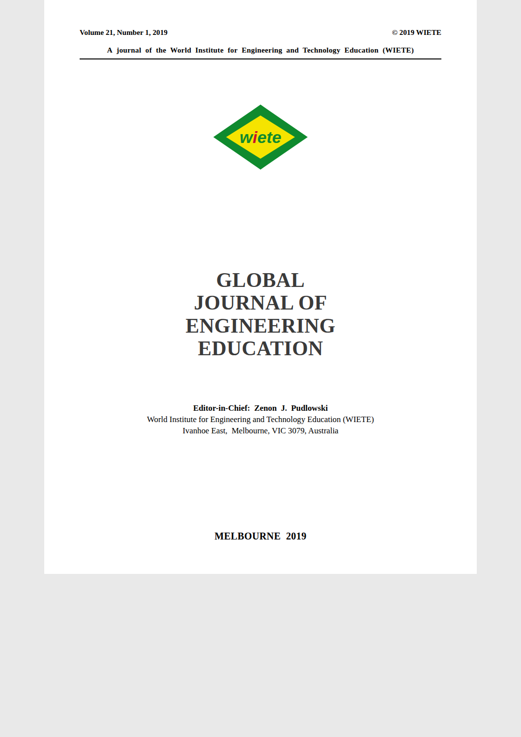Volume 21, Number 1, 2019 © 2019 WIETE
A journal of the World Institute for Engineering and Technology Education (WIETE)
wiete
GLOBAL
JOURNAL OF
ENGINEERING
EDUCATION
Editor-in-Chief: Zenon J. Pudlowski
World Institute for Engineering and Technology Education (WIETE)
Ivanhoe East, Melbourne, VIC 3079, Australia
MELBOURNE 2019